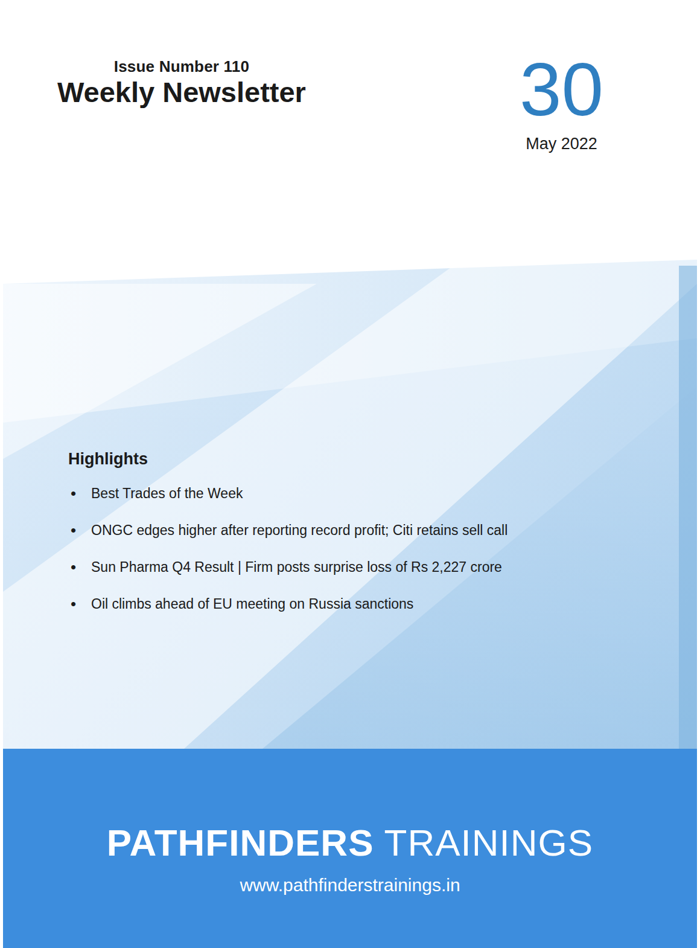Issue Number 110
Weekly Newsletter
30
May 2022
Highlights
Best Trades of the Week
ONGC edges higher after reporting record profit; Citi retains sell call
Sun Pharma Q4 Result | Firm posts surprise loss of Rs 2,227 crore
Oil climbs ahead of EU meeting on Russia sanctions
PATHFINDERS TRAININGS
www.pathfinderstrainings.in